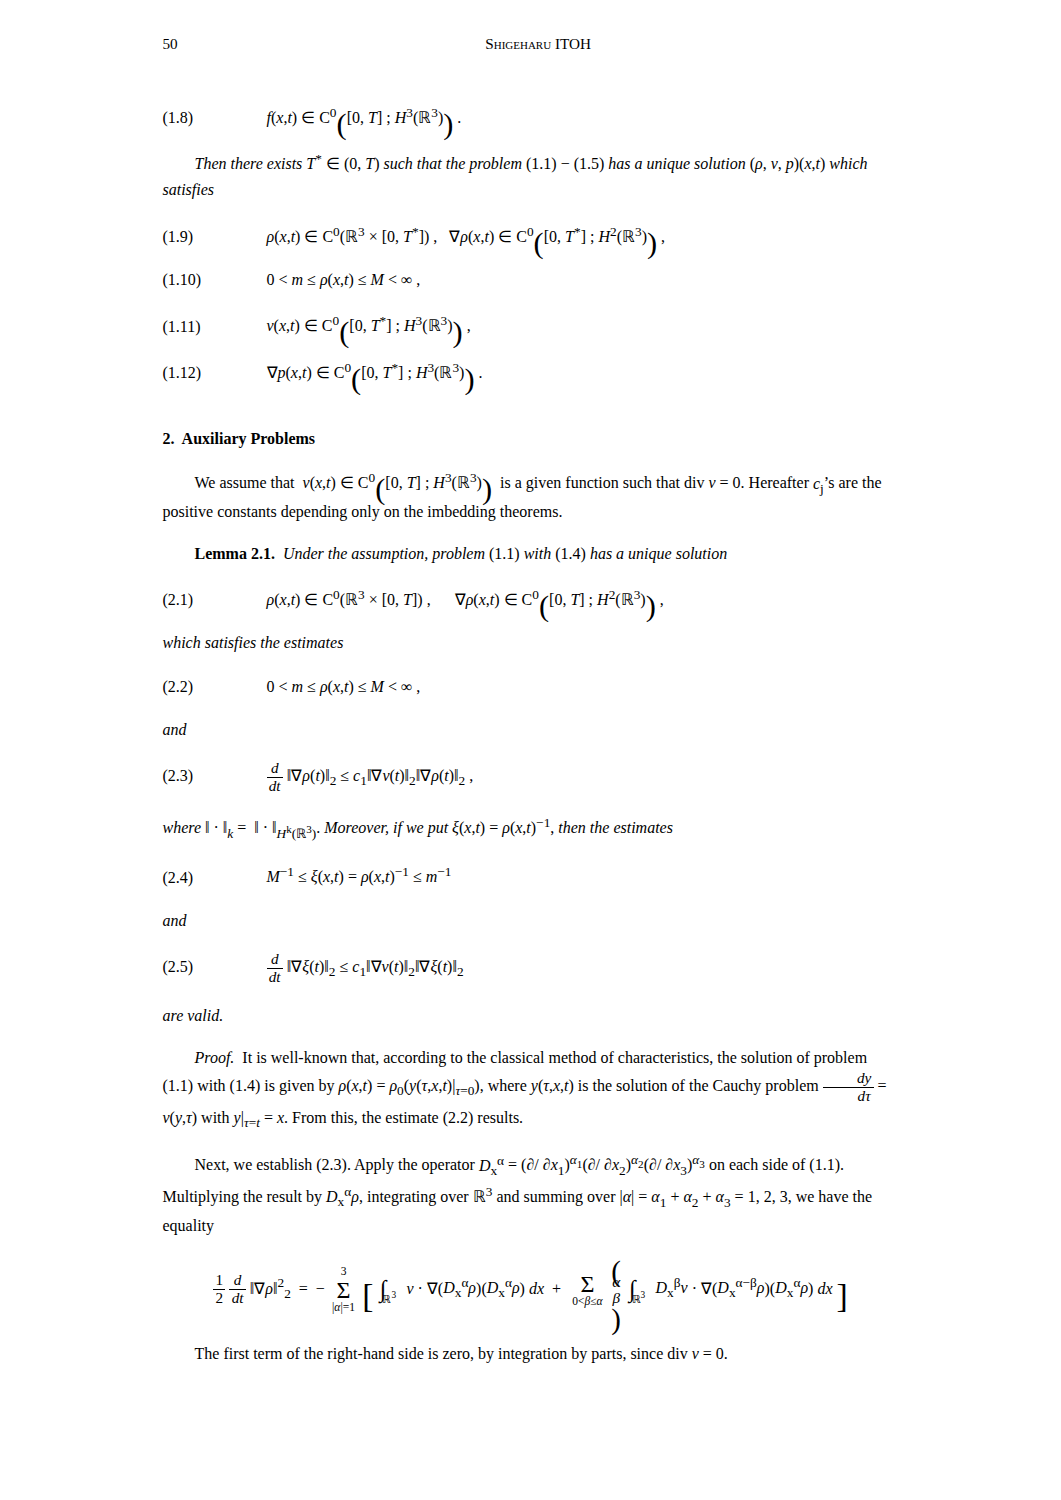50 Shigeharu ITOH
(1.8) f(x,t) ∈ C0([0, T] ; H3(ℝ3)) .
Then there exists T* ∈ (0, T) such that the problem (1.1) − (1.5) has a unique solution (ρ, v, p)(x,t) which satisfies
(1.9) ρ(x,t) ∈ C0(ℝ3 × [0, T*]) , ∇ρ(x,t) ∈ C0([0, T*] ; H2(ℝ3)) ,
(1.10) 0 < m ≤ ρ(x,t) ≤ M < ∞ ,
(1.11) v(x,t) ∈ C0([0, T*] ; H3(ℝ3)) ,
(1.12) ∇p(x,t) ∈ C0([0, T*] ; H3(ℝ3)) .
2. Auxiliary Problems
We assume that v(x,t) ∈ C0([0, T] ; H3(ℝ3)) is a given function such that div v = 0. Hereafter cj’s are the positive constants depending only on the imbedding theorems.
Lemma 2.1. Under the assumption, problem (1.1) with (1.4) has a unique solution
(2.1) ρ(x,t) ∈ C0(ℝ3 × [0, T]) , ∇ρ(x,t) ∈ C0([0, T] ; H2(ℝ3)) ,
which satisfies the estimates
(2.2) 0 < m ≤ ρ(x,t) ≤ M < ∞ ,
and
(2.3) ddt ‖∇ρ(t)‖2 ≤ c1‖∇v(t)‖2‖∇ρ(t)‖2 ,
where ‖ · ‖k = ‖ · ‖Hk(ℝ3). Moreover, if we put ξ(x,t) = ρ(x,t)−1, then the estimates
(2.4) M−1 ≤ ξ(x,t) = ρ(x,t)−1 ≤ m−1
and
(2.5) ddt ‖∇ξ(t)‖2 ≤ c1‖∇v(t)‖2‖∇ξ(t)‖2
are valid.
Proof. It is well-known that, according to the classical method of characteristics, the solution of problem (1.1) with (1.4) is given by ρ(x,t) = ρ0(y(τ,x,t)|τ=0), where y(τ,x,t) is the solution of the Cauchy problem dy dτ = v(y,τ) with y|τ=t = x. From this, the estimate (2.2) results.
Next, we establish (2.3). Apply the operator Dxα = (∂/ ∂x1)α1(∂/ ∂x2)α2(∂/ ∂x3)α3 on each side of (1.1). Multiplying the result by Dxαρ, integrating over ℝ3 and summing over |α| = α1 + α2 + α3 = 1, 2, 3, we have the equality
12 ddt ‖∇ρ‖22 = − 3 Σ|α|=1 [ ∫ℝ3 v · ∇(Dxαρ)(Dxαρ) dx + Σ 0<β≤α (αβ) ∫ℝ3 Dxβv · ∇(Dxα−βρ)(Dxαρ) dx ]
The first term of the right-hand side is zero, by integration by parts, since div v = 0.